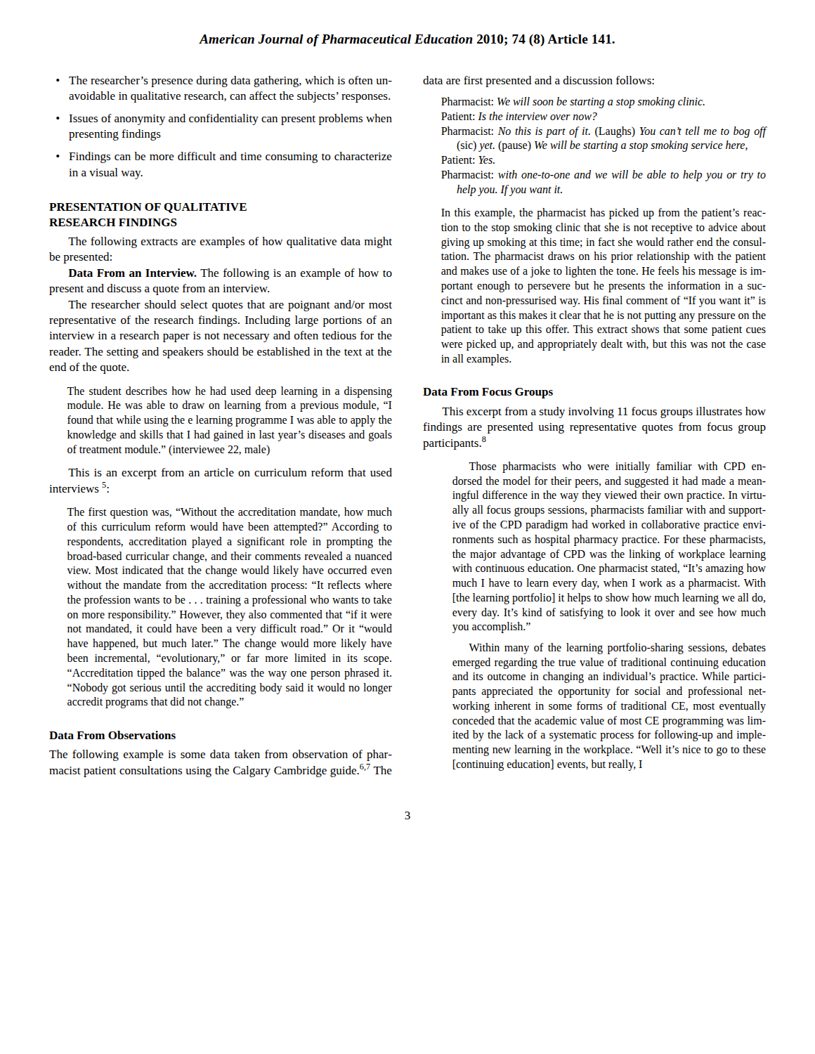American Journal of Pharmaceutical Education 2010; 74 (8) Article 141.
The researcher’s presence during data gathering, which is often unavoidable in qualitative research, can affect the subjects’ responses.
Issues of anonymity and confidentiality can present problems when presenting findings
Findings can be more difficult and time consuming to characterize in a visual way.
Presentation of Qualitative
Research Findings
The following extracts are examples of how qualitative data might be presented:
Data From an Interview. The following is an example of how to present and discuss a quote from an interview.
The researcher should select quotes that are poignant and/or most representative of the research findings. Including large portions of an interview in a research paper is not necessary and often tedious for the reader. The setting and speakers should be established in the text at the end of the quote.
The student describes how he had used deep learning in a dispensing module. He was able to draw on learning from a previous module, “I found that while using the e learning programme I was able to apply the knowledge and skills that I had gained in last year’s diseases and goals of treatment module.” (interviewee 22, male)
This is an excerpt from an article on curriculum reform that used interviews 5:
The first question was, “Without the accreditation mandate, how much of this curriculum reform would have been attempted?” According to respondents, accreditation played a significant role in prompting the broad-based curricular change, and their comments revealed a nuanced view. Most indicated that the change would likely have occurred even without the mandate from the accreditation process: “It reflects where the profession wants to be . . . training a professional who wants to take on more responsibility.” However, they also commented that “if it were not mandated, it could have been a very difficult road.” Or it “would have happened, but much later.” The change would more likely have been incremental, “evolutionary,” or far more limited in its scope. “Accreditation tipped the balance” was the way one person phrased it. “Nobody got serious until the accrediting body said it would no longer accredit programs that did not change.”
Data From Observations
The following example is some data taken from observation of pharmacist patient consultations using the Calgary Cambridge guide.6,7 The data are first presented and a discussion follows:
Pharmacist: We will soon be starting a stop smoking clinic.
Patient: Is the interview over now?
Pharmacist: No this is part of it. (Laughs) You can’t tell me to bog off (sic) yet. (pause) We will be starting a stop smoking service here,
Patient: Yes.
Pharmacist: with one-to-one and we will be able to help you or try to help you. If you want it.
In this example, the pharmacist has picked up from the patient’s reaction to the stop smoking clinic that she is not receptive to advice about giving up smoking at this time; in fact she would rather end the consultation. The pharmacist draws on his prior relationship with the patient and makes use of a joke to lighten the tone. He feels his message is important enough to persevere but he presents the information in a succinct and non-pressurised way. His final comment of “If you want it” is important as this makes it clear that he is not putting any pressure on the patient to take up this offer. This extract shows that some patient cues were picked up, and appropriately dealt with, but this was not the case in all examples.
Data From Focus Groups
This excerpt from a study involving 11 focus groups illustrates how findings are presented using representative quotes from focus group participants.8
Those pharmacists who were initially familiar with CPD endorsed the model for their peers, and suggested it had made a meaningful difference in the way they viewed their own practice. In virtually all focus groups sessions, pharmacists familiar with and supportive of the CPD paradigm had worked in collaborative practice environments such as hospital pharmacy practice. For these pharmacists, the major advantage of CPD was the linking of workplace learning with continuous education. One pharmacist stated, “It’s amazing how much I have to learn every day, when I work as a pharmacist. With [the learning portfolio] it helps to show how much learning we all do, every day. It’s kind of satisfying to look it over and see how much you accomplish.”
Within many of the learning portfolio-sharing sessions, debates emerged regarding the true value of traditional continuing education and its outcome in changing an individual’s practice. While participants appreciated the opportunity for social and professional networking inherent in some forms of traditional CE, most eventually conceded that the academic value of most CE programming was limited by the lack of a systematic process for following-up and implementing new learning in the workplace. “Well it’s nice to go to these [continuing education] events, but really, I
3